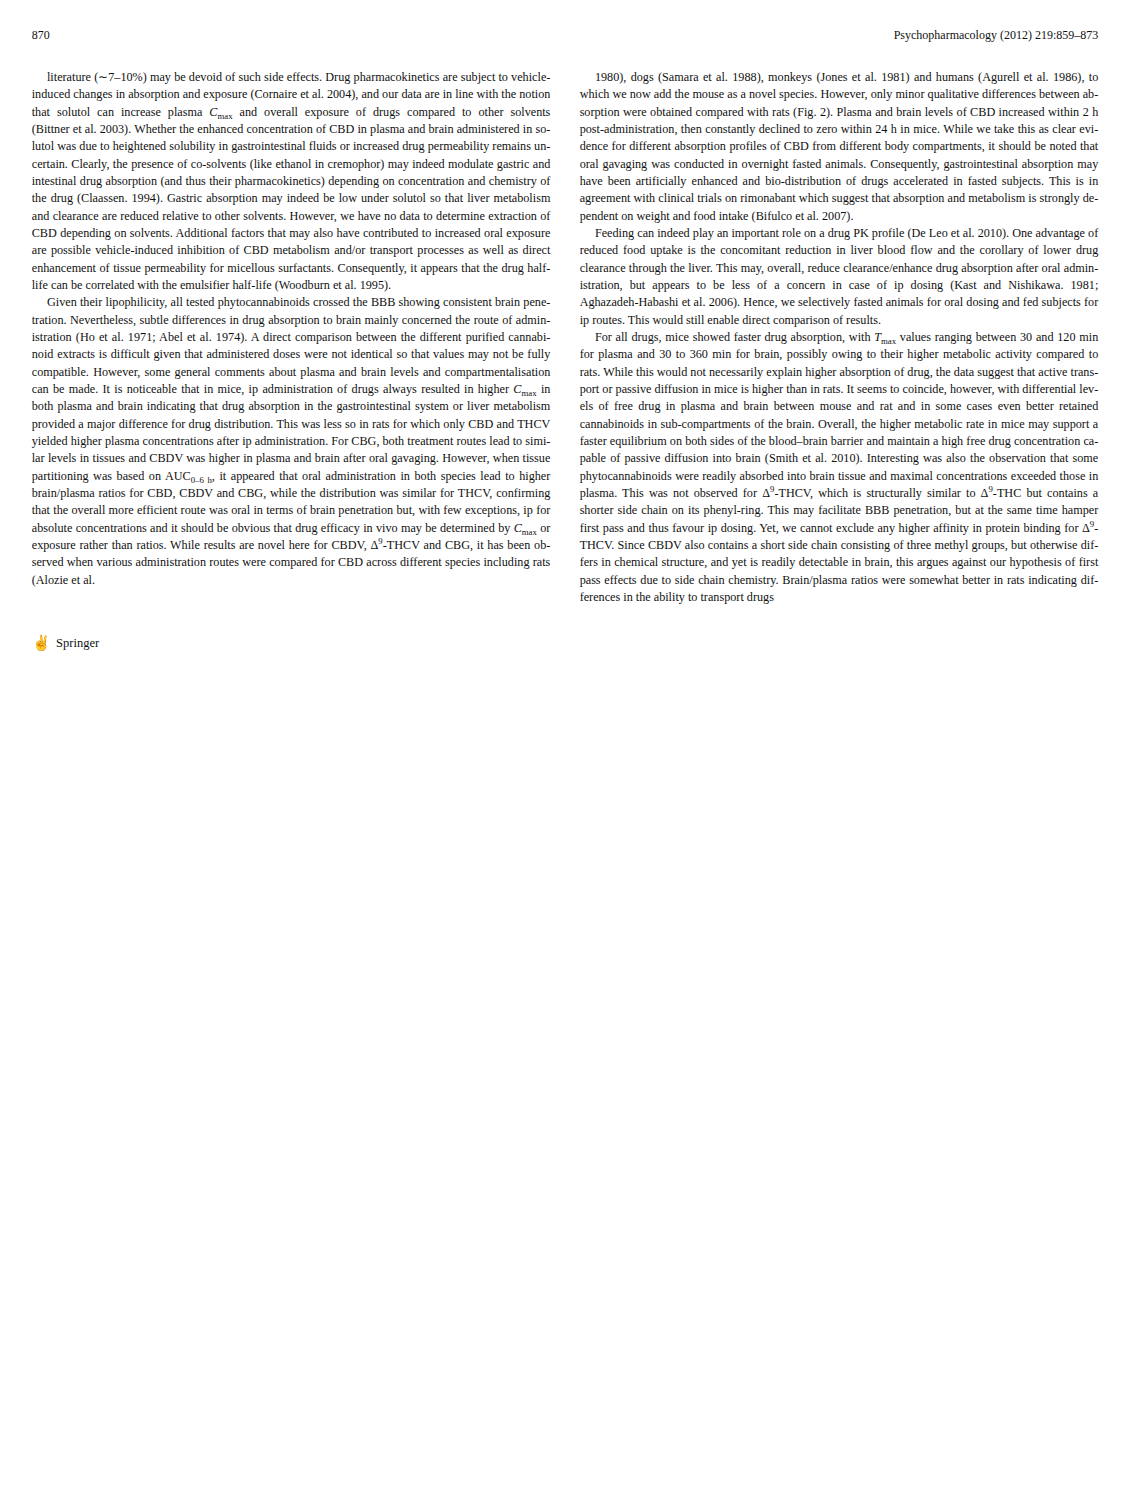870 Psychopharmacology (2012) 219:859–873
literature (∼7–10%) may be devoid of such side effects. Drug pharmacokinetics are subject to vehicle-induced changes in absorption and exposure (Cornaire et al. 2004), and our data are in line with the notion that solutol can increase plasma Cmax and overall exposure of drugs compared to other solvents (Bittner et al. 2003). Whether the enhanced concentration of CBD in plasma and brain administered in solutol was due to heightened solubility in gastrointestinal fluids or increased drug permeability remains uncertain. Clearly, the presence of co-solvents (like ethanol in cremophor) may indeed modulate gastric and intestinal drug absorption (and thus their pharmacokinetics) depending on concentration and chemistry of the drug (Claassen. 1994). Gastric absorption may indeed be low under solutol so that liver metabolism and clearance are reduced relative to other solvents. However, we have no data to determine extraction of CBD depending on solvents. Additional factors that may also have contributed to increased oral exposure are possible vehicle-induced inhibition of CBD metabolism and/or transport processes as well as direct enhancement of tissue permeability for micellous surfactants. Consequently, it appears that the drug half-life can be correlated with the emulsifier half-life (Woodburn et al. 1995).
Given their lipophilicity, all tested phytocannabinoids crossed the BBB showing consistent brain penetration. Nevertheless, subtle differences in drug absorption to brain mainly concerned the route of administration (Ho et al. 1971; Abel et al. 1974). A direct comparison between the different purified cannabinoid extracts is difficult given that administered doses were not identical so that values may not be fully compatible. However, some general comments about plasma and brain levels and compartmentalisation can be made. It is noticeable that in mice, ip administration of drugs always resulted in higher Cmax in both plasma and brain indicating that drug absorption in the gastrointestinal system or liver metabolism provided a major difference for drug distribution. This was less so in rats for which only CBD and THCV yielded higher plasma concentrations after ip administration. For CBG, both treatment routes lead to similar levels in tissues and CBDV was higher in plasma and brain after oral gavaging. However, when tissue partitioning was based on AUC0–6 h, it appeared that oral administration in both species lead to higher brain/plasma ratios for CBD, CBDV and CBG, while the distribution was similar for THCV, confirming that the overall more efficient route was oral in terms of brain penetration but, with few exceptions, ip for absolute concentrations and it should be obvious that drug efficacy in vivo may be determined by Cmax or exposure rather than ratios. While results are novel here for CBDV, Δ9-THCV and CBG, it has been observed when various administration routes were compared for CBD across different species including rats (Alozie et al.
1980), dogs (Samara et al. 1988), monkeys (Jones et al. 1981) and humans (Agurell et al. 1986), to which we now add the mouse as a novel species. However, only minor qualitative differences between absorption were obtained compared with rats (Fig. 2). Plasma and brain levels of CBD increased within 2 h post-administration, then constantly declined to zero within 24 h in mice. While we take this as clear evidence for different absorption profiles of CBD from different body compartments, it should be noted that oral gavaging was conducted in overnight fasted animals. Consequently, gastrointestinal absorption may have been artificially enhanced and bio-distribution of drugs accelerated in fasted subjects. This is in agreement with clinical trials on rimonabant which suggest that absorption and metabolism is strongly dependent on weight and food intake (Bifulco et al. 2007).
Feeding can indeed play an important role on a drug PK profile (De Leo et al. 2010). One advantage of reduced food uptake is the concomitant reduction in liver blood flow and the corollary of lower drug clearance through the liver. This may, overall, reduce clearance/enhance drug absorption after oral administration, but appears to be less of a concern in case of ip dosing (Kast and Nishikawa. 1981; Aghazadeh-Habashi et al. 2006). Hence, we selectively fasted animals for oral dosing and fed subjects for ip routes. This would still enable direct comparison of results.
For all drugs, mice showed faster drug absorption, with Tmax values ranging between 30 and 120 min for plasma and 30 to 360 min for brain, possibly owing to their higher metabolic activity compared to rats. While this would not necessarily explain higher absorption of drug, the data suggest that active transport or passive diffusion in mice is higher than in rats. It seems to coincide, however, with differential levels of free drug in plasma and brain between mouse and rat and in some cases even better retained cannabinoids in sub-compartments of the brain. Overall, the higher metabolic rate in mice may support a faster equilibrium on both sides of the blood–brain barrier and maintain a high free drug concentration capable of passive diffusion into brain (Smith et al. 2010). Interesting was also the observation that some phytocannabinoids were readily absorbed into brain tissue and maximal concentrations exceeded those in plasma. This was not observed for Δ9-THCV, which is structurally similar to Δ9-THC but contains a shorter side chain on its phenyl-ring. This may facilitate BBB penetration, but at the same time hamper first pass and thus favour ip dosing. Yet, we cannot exclude any higher affinity in protein binding for Δ9-THCV. Since CBDV also contains a short side chain consisting of three methyl groups, but otherwise differs in chemical structure, and yet is readily detectable in brain, this argues against our hypothesis of first pass effects due to side chain chemistry. Brain/plasma ratios were somewhat better in rats indicating differences in the ability to transport drugs
✌ Springer